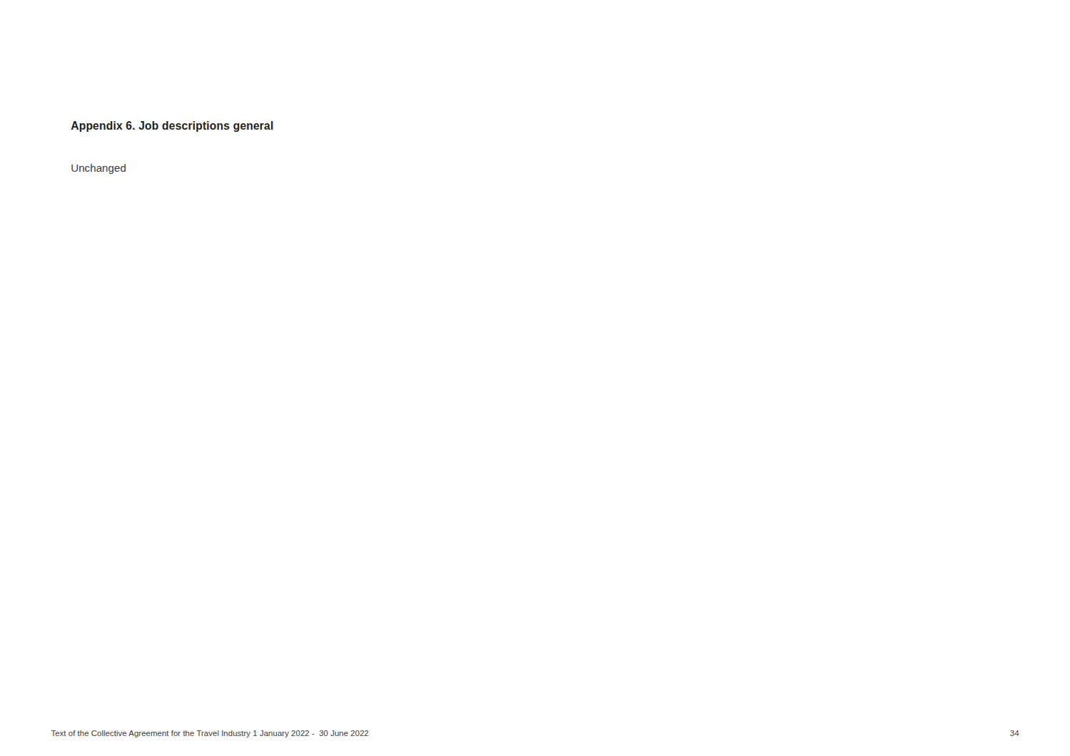Appendix 6. Job descriptions general
Unchanged
Text of the Collective Agreement for the Travel Industry 1 January 2022 - 30 June 2022 34